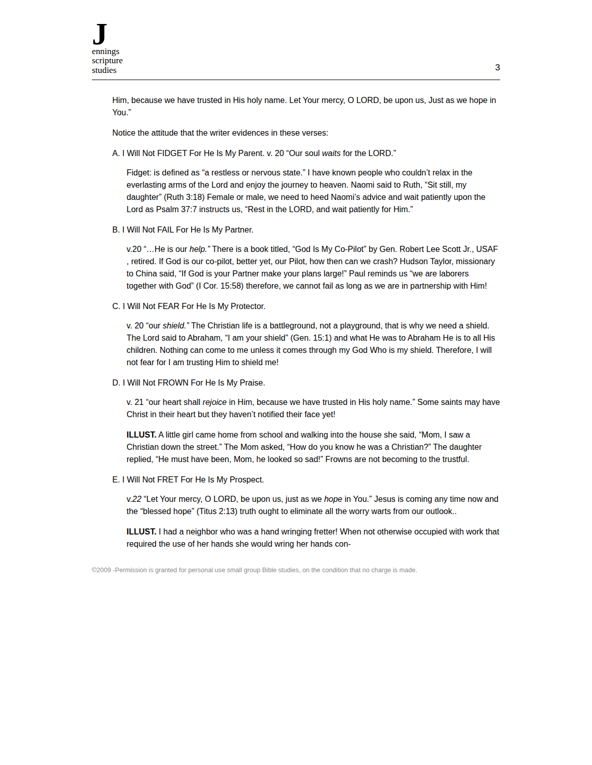J ennings scripture studies
3
Him, because we have trusted in His holy name. Let Your mercy, O LORD, be upon us, Just as we hope in You.”
Notice the attitude that the writer evidences in these verses:
A. I Will Not FIDGET For He Is My Parent. v. 20 “Our soul waits for the LORD.”
Fidget: is defined as “a restless or nervous state.” I have known people who couldn’t relax in the everlasting arms of the Lord and enjoy the journey to heaven. Naomi said to Ruth, “Sit still, my daughter” (Ruth 3:18) Female or male, we need to heed Naomi’s advice and wait patiently upon the Lord as Psalm 37:7 instructs us, “Rest in the LORD, and wait patiently for Him.”
B. I Will Not FAIL For He Is My Partner.
v.20 “…He is our help.” There is a book titled, “God Is My Co-Pilot” by Gen. Robert Lee Scott Jr., USAF , retired. If God is our co-pilot, better yet, our Pilot, how then can we crash? Hudson Taylor, missionary to China said, “If God is your Partner make your plans large!” Paul reminds us “we are laborers together with God” (I Cor. 15:58) therefore, we cannot fail as long as we are in partnership with Him!
C. I Will Not FEAR For He Is My Protector.
v. 20 “our shield.” The Christian life is a battleground, not a playground, that is why we need a shield. The Lord said to Abraham, “I am your shield” (Gen. 15:1) and what He was to Abraham He is to all His children. Nothing can come to me unless it comes through my God Who is my shield. Therefore, I will not fear for I am trusting Him to shield me!
D. I Will Not FROWN For He Is My Praise.
v. 21 “our heart shall rejoice in Him, because we have trusted in His holy name.” Some saints may have Christ in their heart but they haven’t notified their face yet!
ILLUST. A little girl came home from school and walking into the house she said, “Mom, I saw a Christian down the street.” The Mom asked, “How do you know he was a Christian?” The daughter replied, “He must have been, Mom, he looked so sad!” Frowns are not becoming to the trustful.
E. I Will Not FRET For He Is My Prospect.
v.22 “Let Your mercy, O LORD, be upon us, just as we hope in You.” Jesus is coming any time now and the “blessed hope” (Titus 2:13) truth ought to eliminate all the worry warts from our outlook..
ILLUST. I had a neighbor who was a hand wringing fretter! When not otherwise occupied with work that required the use of her hands she would wring her hands con-
©2009 -Permission is granted for personal use small group Bible studies, on the condition that no charge is made.